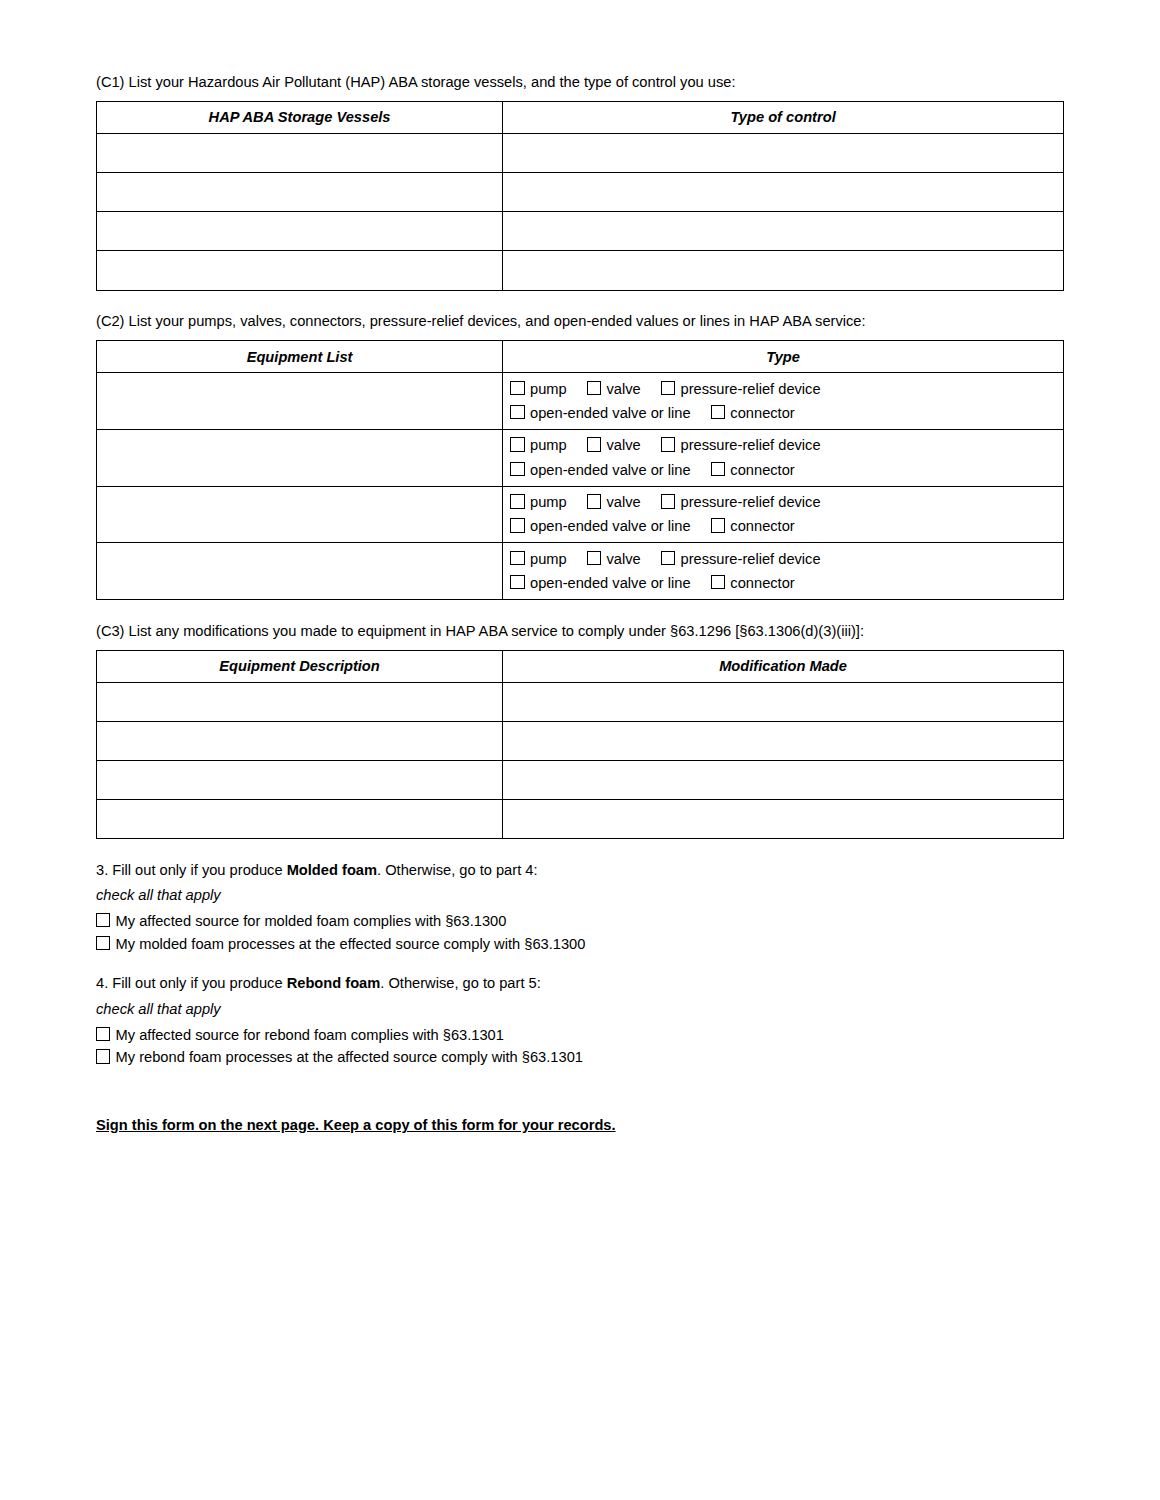(C1) List your Hazardous Air Pollutant (HAP) ABA storage vessels, and the type of control you use:
| HAP ABA Storage Vessels | Type of control |
| --- | --- |
(C2) List your pumps, valves, connectors, pressure-relief devices, and open-ended values or lines in HAP ABA service:
| Equipment List | Type |
| --- | --- |
| | pump valve pressure-relief device open-ended valve or line connector |
| | pump valve pressure-relief device open-ended valve or line connector |
| | pump valve pressure-relief device open-ended valve or line connector |
| | pump valve pressure-relief device open-ended valve or line connector |
(C3) List any modifications you made to equipment in HAP ABA service to comply under §63.1296 [§63.1306(d)(3)(iii)]:
| Equipment Description | Modification Made |
| --- | --- |
3. Fill out only if you produce Molded foam. Otherwise, go to part 4:
check all that apply
My affected source for molded foam complies with §63.1300
My molded foam processes at the effected source comply with §63.1300
4. Fill out only if you produce Rebond foam. Otherwise, go to part 5:
check all that apply
My affected source for rebond foam complies with §63.1301
My rebond foam processes at the affected source comply with §63.1301
Sign this form on the next page. Keep a copy of this form for your records.